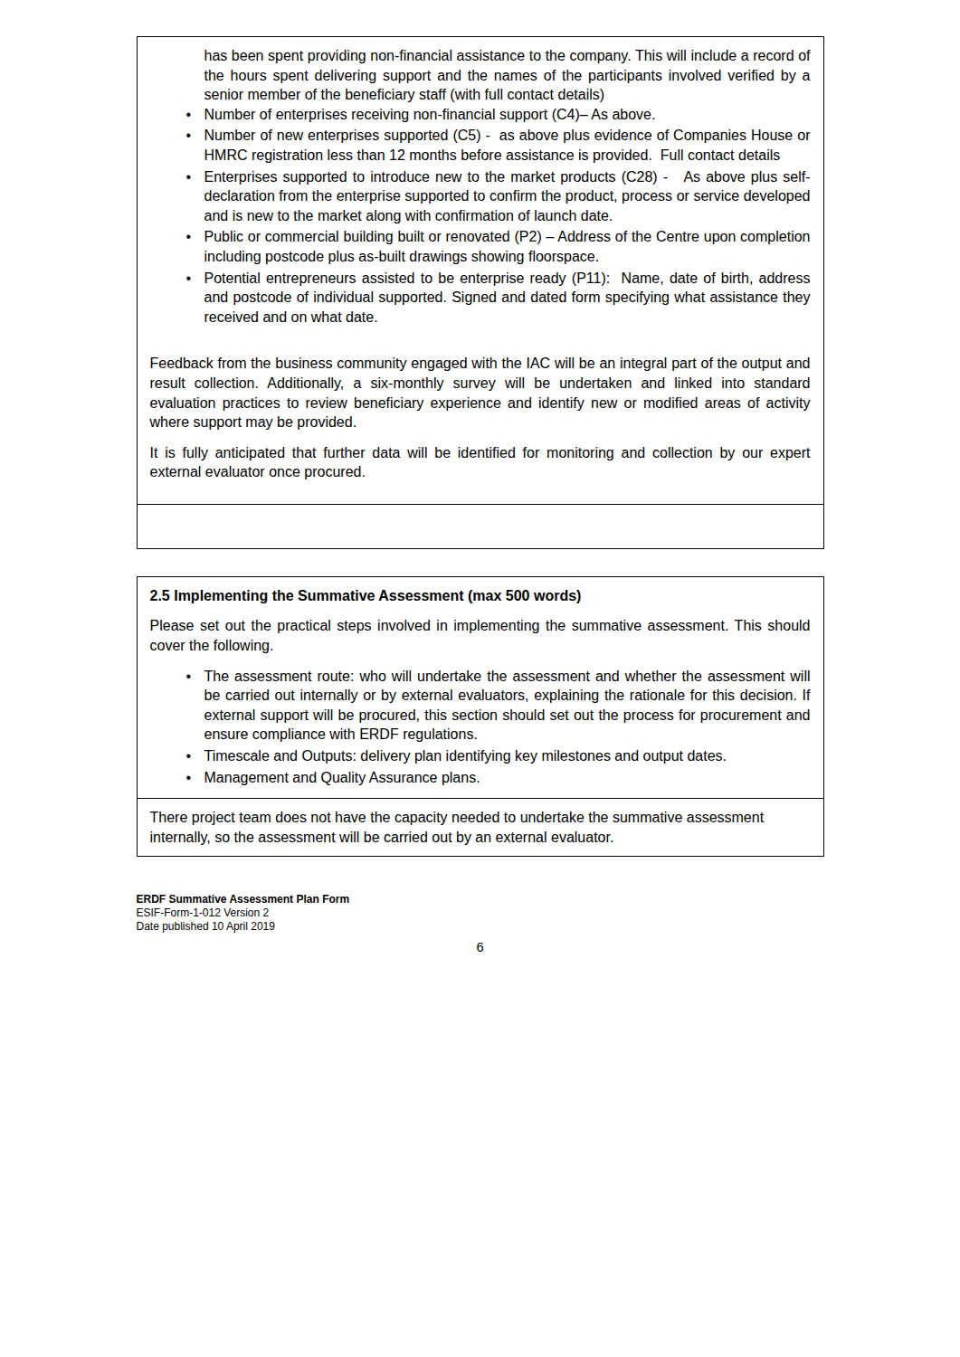has been spent providing non-financial assistance to the company. This will include a record of the hours spent delivering support and the names of the participants involved verified by a senior member of the beneficiary staff (with full contact details)
Number of enterprises receiving non-financial support (C4)– As above.
Number of new enterprises supported (C5) - as above plus evidence of Companies House or HMRC registration less than 12 months before assistance is provided. Full contact details
Enterprises supported to introduce new to the market products (C28) - As above plus self-declaration from the enterprise supported to confirm the product, process or service developed and is new to the market along with confirmation of launch date.
Public or commercial building built or renovated (P2) – Address of the Centre upon completion including postcode plus as-built drawings showing floorspace.
Potential entrepreneurs assisted to be enterprise ready (P11): Name, date of birth, address and postcode of individual supported. Signed and dated form specifying what assistance they received and on what date.
Feedback from the business community engaged with the IAC will be an integral part of the output and result collection. Additionally, a six-monthly survey will be undertaken and linked into standard evaluation practices to review beneficiary experience and identify new or modified areas of activity where support may be provided.
It is fully anticipated that further data will be identified for monitoring and collection by our expert external evaluator once procured.
2.5 Implementing the Summative Assessment (max 500 words)
Please set out the practical steps involved in implementing the summative assessment. This should cover the following.
The assessment route: who will undertake the assessment and whether the assessment will be carried out internally or by external evaluators, explaining the rationale for this decision. If external support will be procured, this section should set out the process for procurement and ensure compliance with ERDF regulations.
Timescale and Outputs: delivery plan identifying key milestones and output dates.
Management and Quality Assurance plans.
There project team does not have the capacity needed to undertake the summative assessment internally, so the assessment will be carried out by an external evaluator.
ERDF Summative Assessment Plan Form
ESIF-Form-1-012 Version 2
Date published 10 April 2019
6